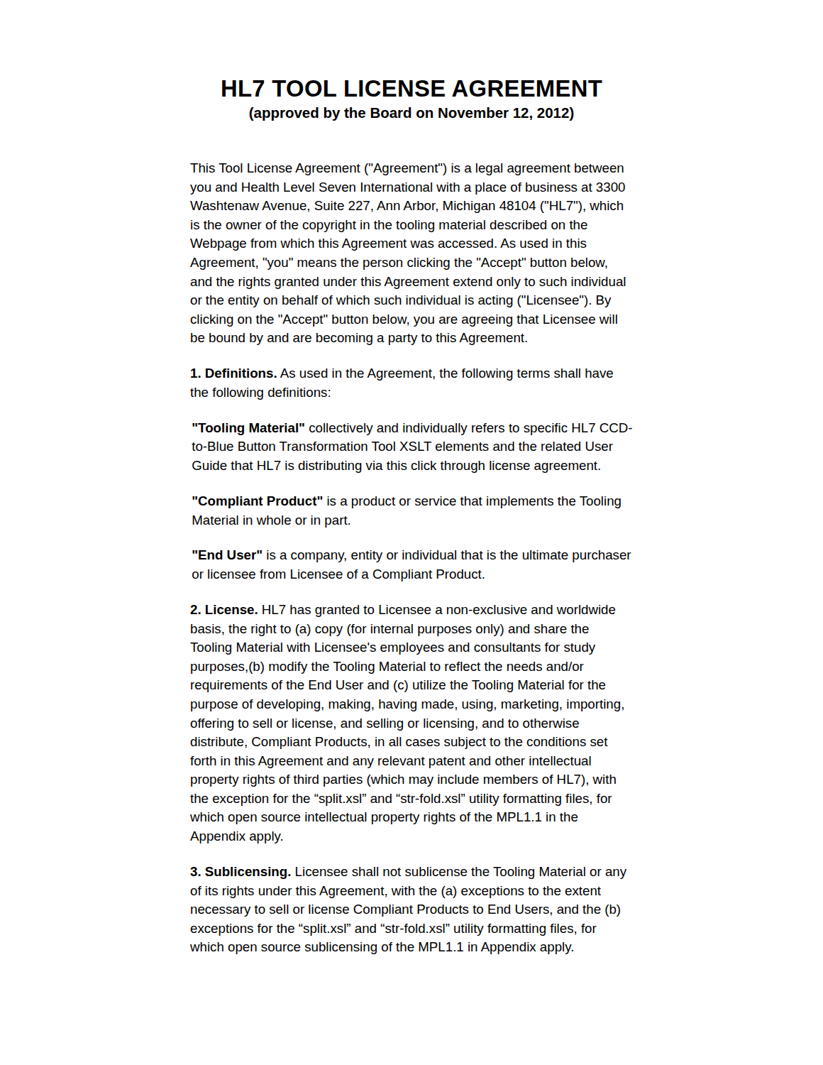HL7 TOOL LICENSE AGREEMENT
(approved by the Board on November 12, 2012)
This Tool License Agreement ("Agreement") is a legal agreement between you and Health Level Seven International with a place of business at 3300 Washtenaw Avenue, Suite 227, Ann Arbor, Michigan 48104 ("HL7"), which is the owner of the copyright in the tooling material described on the Webpage from which this Agreement was accessed. As used in this Agreement, "you" means the person clicking the "Accept" button below, and the rights granted under this Agreement extend only to such individual or the entity on behalf of which such individual is acting ("Licensee"). By clicking on the "Accept" button below, you are agreeing that Licensee will be bound by and are becoming a party to this Agreement.
1. Definitions. As used in the Agreement, the following terms shall have the following definitions:
"Tooling Material" collectively and individually refers to specific HL7 CCD-to-Blue Button Transformation Tool XSLT elements and the related User Guide that HL7 is distributing via this click through license agreement.
"Compliant Product" is a product or service that implements the Tooling Material in whole or in part.
"End User" is a company, entity or individual that is the ultimate purchaser or licensee from Licensee of a Compliant Product.
2. License. HL7 has granted to Licensee a non-exclusive and worldwide basis, the right to (a) copy (for internal purposes only) and share the Tooling Material with Licensee's employees and consultants for study purposes,(b) modify the Tooling Material to reflect the needs and/or requirements of the End User and (c) utilize the Tooling Material for the purpose of developing, making, having made, using, marketing, importing, offering to sell or license, and selling or licensing, and to otherwise distribute, Compliant Products, in all cases subject to the conditions set forth in this Agreement and any relevant patent and other intellectual property rights of third parties (which may include members of HL7), with the exception for the “split.xsl” and “str-fold.xsl” utility formatting files, for which open source intellectual property rights of the MPL1.1 in the Appendix apply.
3. Sublicensing. Licensee shall not sublicense the Tooling Material or any of its rights under this Agreement, with the (a) exceptions to the extent necessary to sell or license Compliant Products to End Users, and the (b) exceptions for the “split.xsl” and “str-fold.xsl” utility formatting files, for which open source sublicensing of the MPL1.1 in Appendix apply.